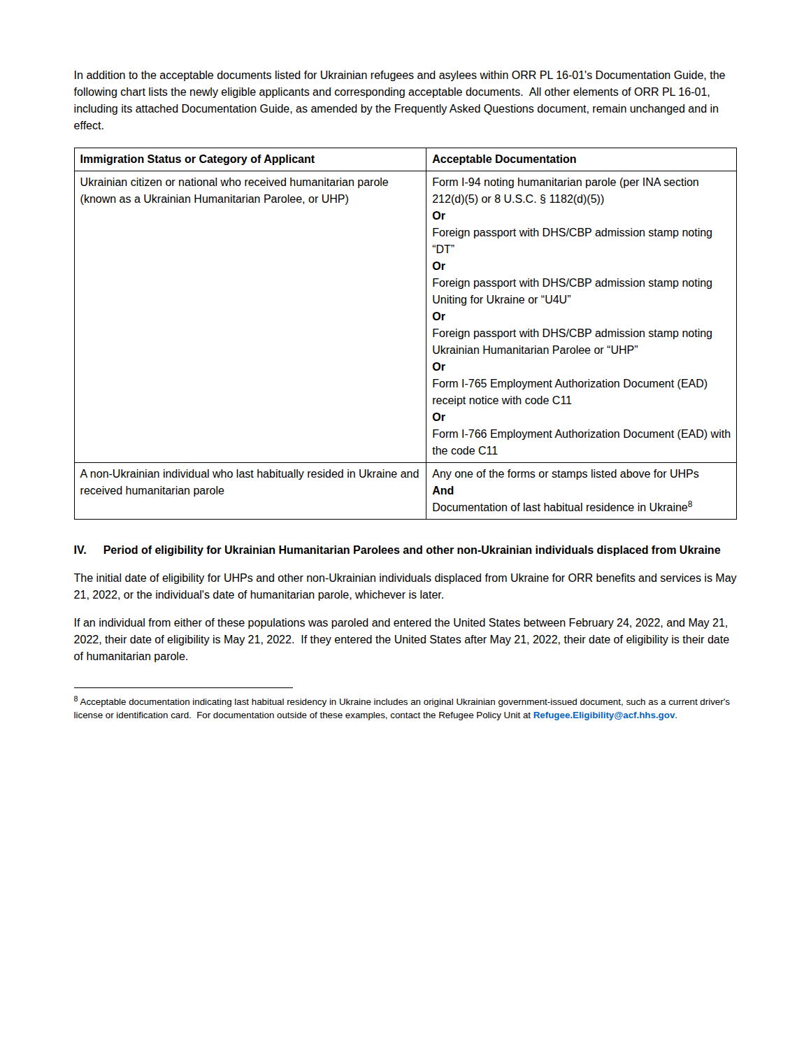In addition to the acceptable documents listed for Ukrainian refugees and asylees within ORR PL 16-01's Documentation Guide, the following chart lists the newly eligible applicants and corresponding acceptable documents. All other elements of ORR PL 16-01, including its attached Documentation Guide, as amended by the Frequently Asked Questions document, remain unchanged and in effect.
| Immigration Status or Category of Applicant | Acceptable Documentation |
| --- | --- |
| Ukrainian citizen or national who received humanitarian parole (known as a Ukrainian Humanitarian Parolee, or UHP) | Form I-94 noting humanitarian parole (per INA section 212(d)(5) or 8 U.S.C. § 1182(d)(5)) Or Foreign passport with DHS/CBP admission stamp noting “DT” Or Foreign passport with DHS/CBP admission stamp noting Uniting for Ukraine or “U4U” Or Foreign passport with DHS/CBP admission stamp noting Ukrainian Humanitarian Parolee or “UHP” Or Form I-765 Employment Authorization Document (EAD) receipt notice with code C11 Or Form I-766 Employment Authorization Document (EAD) with the code C11 |
| A non-Ukrainian individual who last habitually resided in Ukraine and received humanitarian parole | Any one of the forms or stamps listed above for UHPs And Documentation of last habitual residence in Ukraine 8 |
IV. Period of eligibility for Ukrainian Humanitarian Parolees and other non-Ukrainian individuals displaced from Ukraine
The initial date of eligibility for UHPs and other non-Ukrainian individuals displaced from Ukraine for ORR benefits and services is May 21, 2022, or the individual's date of humanitarian parole, whichever is later.
If an individual from either of these populations was paroled and entered the United States between February 24, 2022, and May 21, 2022, their date of eligibility is May 21, 2022. If they entered the United States after May 21, 2022, their date of eligibility is their date of humanitarian parole.
8 Acceptable documentation indicating last habitual residency in Ukraine includes an original Ukrainian government-issued document, such as a current driver's license or identification card. For documentation outside of these examples, contact the Refugee Policy Unit at Refugee.Eligibility@acf.hhs.gov.